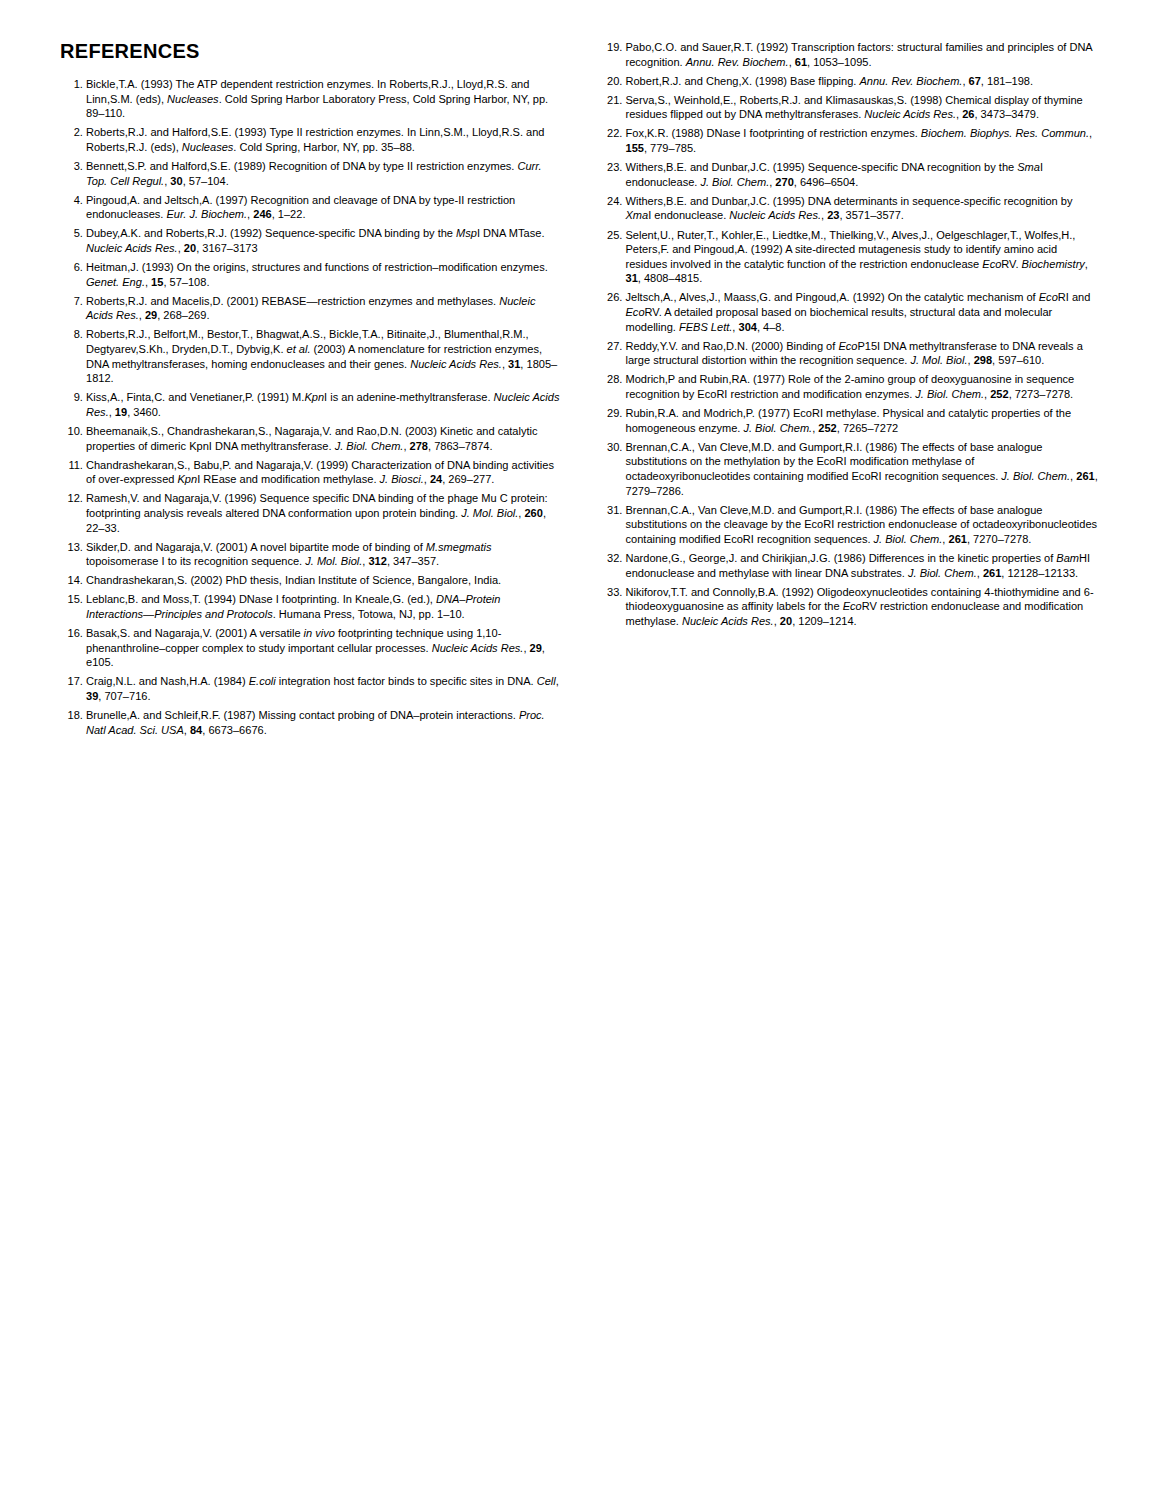REFERENCES
Bickle,T.A. (1993) The ATP dependent restriction enzymes. In Roberts,R.J., Lloyd,R.S. and Linn,S.M. (eds), Nucleases. Cold Spring Harbor Laboratory Press, Cold Spring Harbor, NY, pp. 89–110.
Roberts,R.J. and Halford,S.E. (1993) Type II restriction enzymes. In Linn,S.M., Lloyd,R.S. and Roberts,R.J. (eds), Nucleases. Cold Spring, Harbor, NY, pp. 35–88.
Bennett,S.P. and Halford,S.E. (1989) Recognition of DNA by type II restriction enzymes. Curr. Top. Cell Regul., 30, 57–104.
Pingoud,A. and Jeltsch,A. (1997) Recognition and cleavage of DNA by type-II restriction endonucleases. Eur. J. Biochem., 246, 1–22.
Dubey,A.K. and Roberts,R.J. (1992) Sequence-specific DNA binding by the Msp I DNA MTase. Nucleic Acids Res., 20, 3167–3173
Heitman,J. (1993) On the origins, structures and functions of restriction–modification enzymes. Genet. Eng., 15, 57–108.
Roberts,R.J. and Macelis,D. (2001) REBASE—restriction enzymes and methylases. Nucleic Acids Res., 29, 268–269.
Roberts,R.J., Belfort,M., Bestor,T., Bhagwat,A.S., Bickle,T.A., Bitinaite,J., Blumenthal,R.M., Degtyarev,S.Kh., Dryden,D.T., Dybvig,K. et al. (2003) A nomenclature for restriction enzymes, DNA methyltransferases, homing endonucleases and their genes. Nucleic Acids Res., 31, 1805–1812.
Kiss,A., Finta,C. and Venetianer,P. (1991) M.Kpn I is an adenine-methyltransferase. Nucleic Acids Res., 19, 3460.
Bheemanaik,S., Chandrashekaran,S., Nagaraja,V. and Rao,D.N. (2003) Kinetic and catalytic properties of dimeric KpnI DNA methyltransferase. J. Biol. Chem., 278, 7863–7874.
Chandrashekaran,S., Babu,P. and Nagaraja,V. (1999) Characterization of DNA binding activities of over-expressed Kpn I REase and modification methylase. J. Biosci., 24, 269–277.
Ramesh,V. and Nagaraja,V. (1996) Sequence specific DNA binding of the phage Mu C protein: footprinting analysis reveals altered DNA conformation upon protein binding. J. Mol. Biol., 260, 22–33.
Sikder,D. and Nagaraja,V. (2001) A novel bipartite mode of binding of M.smegmatis topoisomerase I to its recognition sequence. J. Mol. Biol., 312, 347–357.
Chandrashekaran,S. (2002) PhD thesis, Indian Institute of Science, Bangalore, India.
Leblanc,B. and Moss,T. (1994) DNase I footprinting. In Kneale,G. (ed.), DNA–Protein Interactions—Principles and Protocols. Humana Press, Totowa, NJ, pp. 1–10.
Basak,S. and Nagaraja,V. (2001) A versatile in vivo footprinting technique using 1,10-phenanthroline–copper complex to study important cellular processes. Nucleic Acids Res., 29, e105.
Craig,N.L. and Nash,H.A. (1984) E.coli integration host factor binds to specific sites in DNA. Cell, 39, 707–716.
Brunelle,A. and Schleif,R.F. (1987) Missing contact probing of DNA–protein interactions. Proc. Natl Acad. Sci. USA, 84, 6673–6676.
Pabo,C.O. and Sauer,R.T. (1992) Transcription factors: structural families and principles of DNA recognition. Annu. Rev. Biochem., 61, 1053–1095.
Robert,R.J. and Cheng,X. (1998) Base flipping. Annu. Rev. Biochem., 67, 181–198.
Serva,S., Weinhold,E., Roberts,R.J. and Klimasauskas,S. (1998) Chemical display of thymine residues flipped out by DNA methyltransferases. Nucleic Acids Res., 26, 3473–3479.
Fox,K.R. (1988) DNase I footprinting of restriction enzymes. Biochem. Biophys. Res. Commun., 155, 779–785.
Withers,B.E. and Dunbar,J.C. (1995) Sequence-specific DNA recognition by the Sma I endonuclease. J. Biol. Chem., 270, 6496–6504.
Withers,B.E. and Dunbar,J.C. (1995) DNA determinants in sequence-specific recognition by Xma I endonuclease. Nucleic Acids Res., 23, 3571–3577.
Selent,U., Ruter,T., Kohler,E., Liedtke,M., Thielking,V., Alves,J., Oelgeschlager,T., Wolfes,H., Peters,F. and Pingoud,A. (1992) A site-directed mutagenesis study to identify amino acid residues involved in the catalytic function of the restriction endonuclease Eco RV. Biochemistry, 31, 4808–4815.
Jeltsch,A., Alves,J., Maass,G. and Pingoud,A. (1992) On the catalytic mechanism of Eco RI and Eco RV. A detailed proposal based on biochemical results, structural data and molecular modelling. FEBS Lett., 304, 4–8.
Reddy,Y.V. and Rao,D.N. (2000) Binding of Eco P15I DNA methyltransferase to DNA reveals a large structural distortion within the recognition sequence. J. Mol. Biol., 298, 597–610.
Modrich,P and Rubin,RA. (1977) Role of the 2-amino group of deoxyguanosine in sequence recognition by EcoRI restriction and modification enzymes. J. Biol. Chem., 252, 7273–7278.
Rubin,R.A. and Modrich,P. (1977) EcoRI methylase. Physical and catalytic properties of the homogeneous enzyme. J. Biol. Chem., 252, 7265–7272
Brennan,C.A., Van Cleve,M.D. and Gumport,R.I. (1986) The effects of base analogue substitutions on the methylation by the EcoRI modification methylase of octadeoxyribonucleotides containing modified EcoRI recognition sequences. J. Biol. Chem., 261, 7279–7286.
Brennan,C.A., Van Cleve,M.D. and Gumport,R.I. (1986) The effects of base analogue substitutions on the cleavage by the EcoRI restriction endonuclease of octadeoxyribonucleotides containing modified EcoRI recognition sequences. J. Biol. Chem., 261, 7270–7278.
Nardone,G., George,J. and Chirikjian,J.G. (1986) Differences in the kinetic properties of Bam HI endonuclease and methylase with linear DNA substrates. J. Biol. Chem., 261, 12128–12133.
Nikiforov,T.T. and Connolly,B.A. (1992) Oligodeoxynucleotides containing 4-thiothymidine and 6-thiodeoxyguanosine as affinity labels for the Eco RV restriction endonuclease and modification methylase. Nucleic Acids Res., 20, 1209–1214.